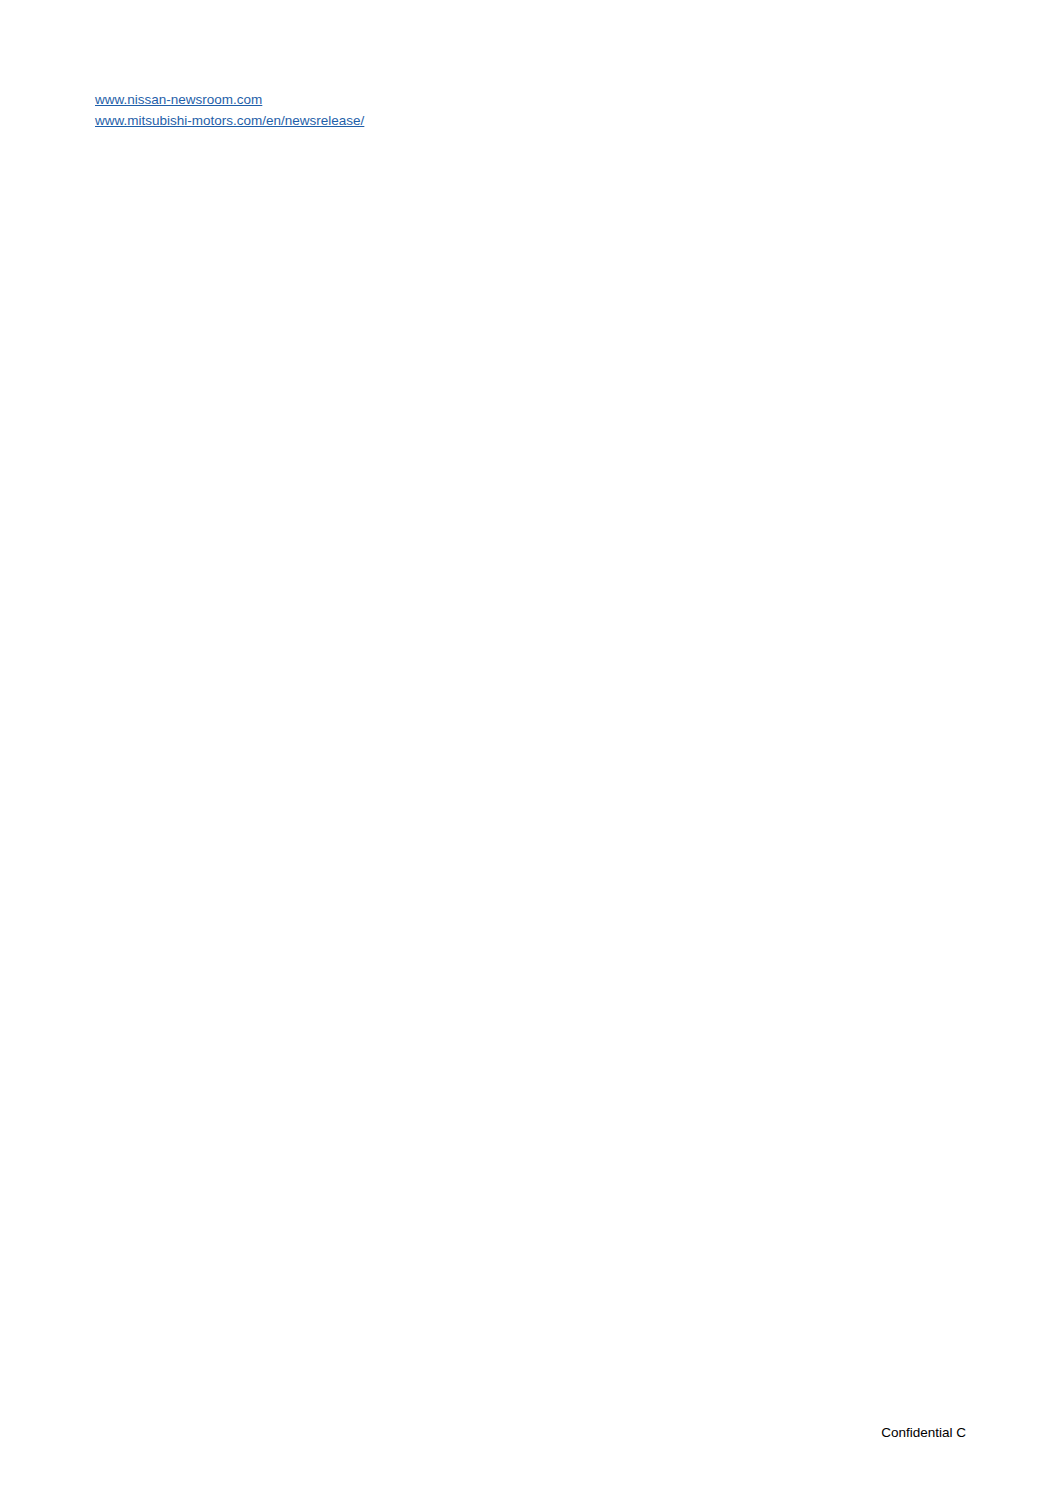www.nissan-newsroom.com www.mitsubishi-motors.com/en/newsrelease/
Confidential C